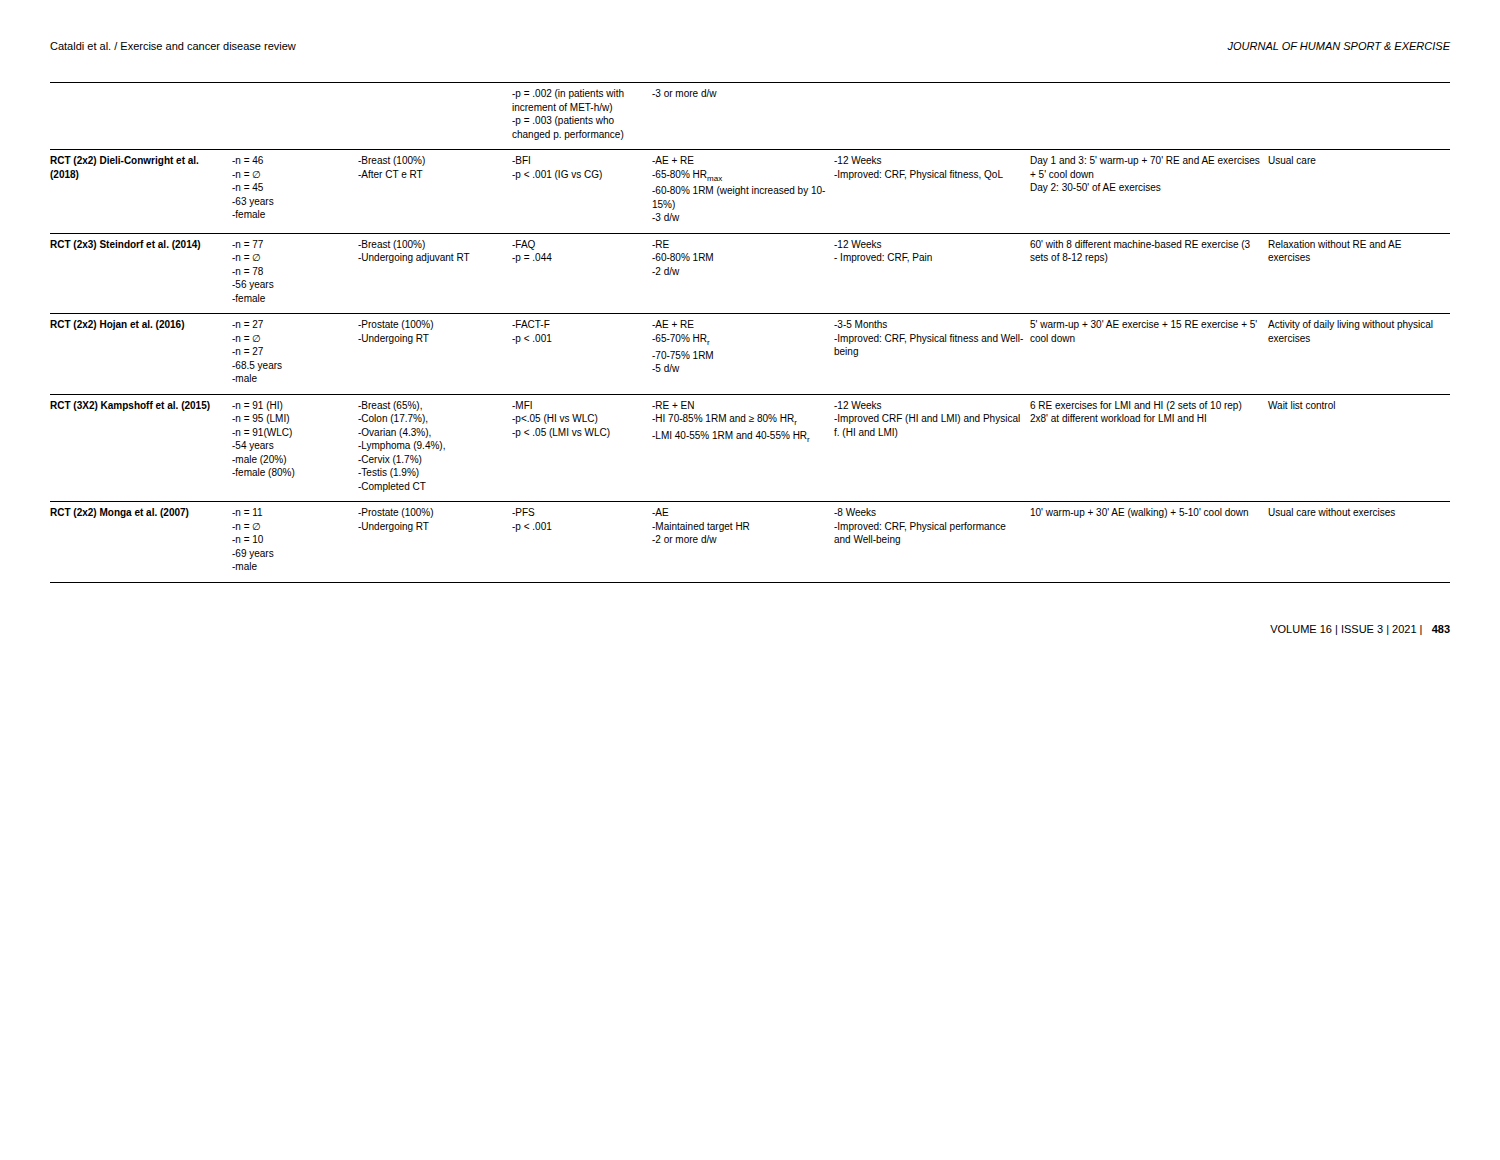Cataldi et al. / Exercise and cancer disease review
JOURNAL OF HUMAN SPORT & EXERCISE
| | | | -p = .002 (in patients with increment of MET-h/w) -p = .003 (patients who changed p. performance) | -3 or more d/w | | | |
| RCT (2x2) Dieli-Conwright et al. (2018) | -n = 46 -n = ∅ -n = 45 -63 years -female | -Breast (100%) -After CT e RT | -BFI -p < .001 (IG vs CG) | -AE + RE -65-80% HR max -60-80% 1RM (weight increased by 10-15%) -3 d/w | -12 Weeks -Improved: CRF, Physical fitness, QoL | Day 1 and 3: 5' warm-up + 70' RE and AE exercises + 5' cool down Day 2: 30-50' of AE exercises | Usual care |
| RCT (2x3) Steindorf et al. (2014) | -n = 77 -n = ∅ -n = 78 -56 years -female | -Breast (100%) -Undergoing adjuvant RT | -FAQ -p = .044 | -RE -60-80% 1RM -2 d/w | -12 Weeks - Improved: CRF, Pain | 60' with 8 different machine-based RE exercise (3 sets of 8-12 reps) | Relaxation without RE and AE exercises |
| RCT (2x2) Hojan et al. (2016) | -n = 27 -n = ∅ -n = 27 -68.5 years -male | -Prostate (100%) -Undergoing RT | -FACT-F -p < .001 | -AE + RE -65-70% HR r -70-75% 1RM -5 d/w | -3-5 Months -Improved: CRF, Physical fitness and Well-being | 5' warm-up + 30' AE exercise + 15 RE exercise + 5' cool down | Activity of daily living without physical exercises |
| RCT (3X2) Kampshoff et al. (2015) | -n = 91 (HI) -n = 95 (LMI) -n = 91(WLC) -54 years -male (20%) -female (80%) | -Breast (65%), -Colon (17.7%), -Ovarian (4.3%), -Lymphoma (9.4%), -Cervix (1.7%) -Testis (1.9%) -Completed CT | -MFI -p<.05 (HI vs WLC) -p < .05 (LMI vs WLC) | -RE + EN -HI 70-85% 1RM and ≥ 80% HR r -LMI 40-55% 1RM and 40-55% HR r | -12 Weeks -Improved CRF (HI and LMI) and Physical f. (HI and LMI) | 6 RE exercises for LMI and HI (2 sets of 10 rep) 2x8' at different workload for LMI and HI | Wait list control |
| RCT (2x2) Monga et al. (2007) | -n = 11 -n = ∅ -n = 10 -69 years -male | -Prostate (100%) -Undergoing RT | -PFS -p < .001 | -AE -Maintained target HR -2 or more d/w | -8 Weeks -Improved: CRF, Physical performance and Well-being | 10' warm-up + 30' AE (walking) + 5-10' cool down | Usual care without exercises |
VOLUME 16 | ISSUE 3 | 2021 | 483